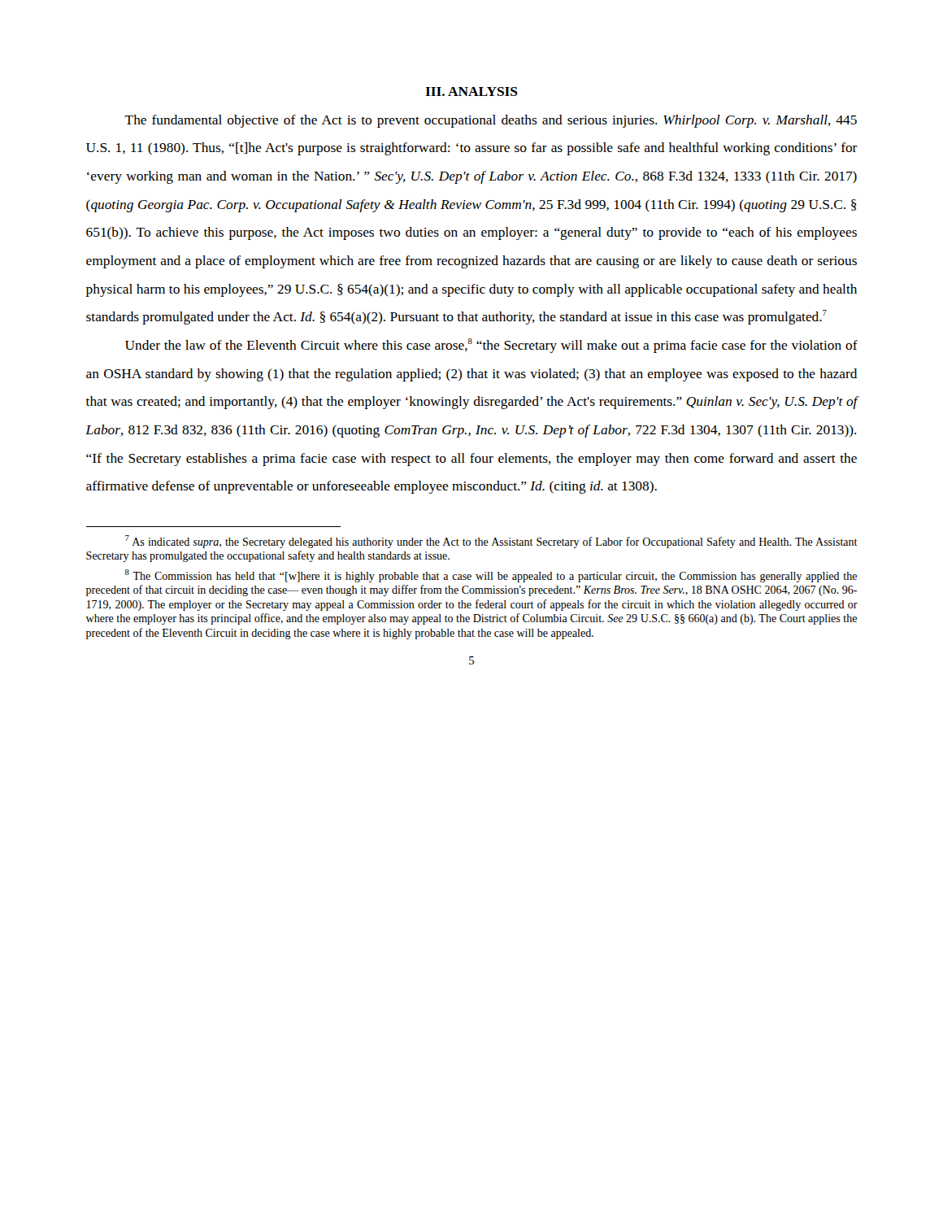III. ANALYSIS
The fundamental objective of the Act is to prevent occupational deaths and serious injuries. Whirlpool Corp. v. Marshall, 445 U.S. 1, 11 (1980). Thus, “[t]he Act's purpose is straightforward: ‘to assure so far as possible safe and healthful working conditions’ for ‘every working man and woman in the Nation.’ ” Sec'y, U.S. Dep't of Labor v. Action Elec. Co., 868 F.3d 1324, 1333 (11th Cir. 2017) (quoting Georgia Pac. Corp. v. Occupational Safety & Health Review Comm'n, 25 F.3d 999, 1004 (11th Cir. 1994) (quoting 29 U.S.C. § 651(b)). To achieve this purpose, the Act imposes two duties on an employer: a “general duty” to provide to “each of his employees employment and a place of employment which are free from recognized hazards that are causing or are likely to cause death or serious physical harm to his employees,” 29 U.S.C. § 654(a)(1); and a specific duty to comply with all applicable occupational safety and health standards promulgated under the Act. Id. § 654(a)(2). Pursuant to that authority, the standard at issue in this case was promulgated.7
Under the law of the Eleventh Circuit where this case arose,8 “the Secretary will make out a prima facie case for the violation of an OSHA standard by showing (1) that the regulation applied; (2) that it was violated; (3) that an employee was exposed to the hazard that was created; and importantly, (4) that the employer ‘knowingly disregarded’ the Act's requirements.” Quinlan v. Sec'y, U.S. Dep't of Labor, 812 F.3d 832, 836 (11th Cir. 2016) (quoting ComTran Grp., Inc. v. U.S. Dep’t of Labor, 722 F.3d 1304, 1307 (11th Cir. 2013)). “If the Secretary establishes a prima facie case with respect to all four elements, the employer may then come forward and assert the affirmative defense of unpreventable or unforeseeable employee misconduct.” Id. (citing id. at 1308).
7 As indicated supra, the Secretary delegated his authority under the Act to the Assistant Secretary of Labor for Occupational Safety and Health. The Assistant Secretary has promulgated the occupational safety and health standards at issue.
8 The Commission has held that “[w]here it is highly probable that a case will be appealed to a particular circuit, the Commission has generally applied the precedent of that circuit in deciding the case— even though it may differ from the Commission's precedent.” Kerns Bros. Tree Serv., 18 BNA OSHC 2064, 2067 (No. 96-1719, 2000). The employer or the Secretary may appeal a Commission order to the federal court of appeals for the circuit in which the violation allegedly occurred or where the employer has its principal office, and the employer also may appeal to the District of Columbia Circuit. See 29 U.S.C. §§ 660(a) and (b). The Court applies the precedent of the Eleventh Circuit in deciding the case where it is highly probable that the case will be appealed.
5